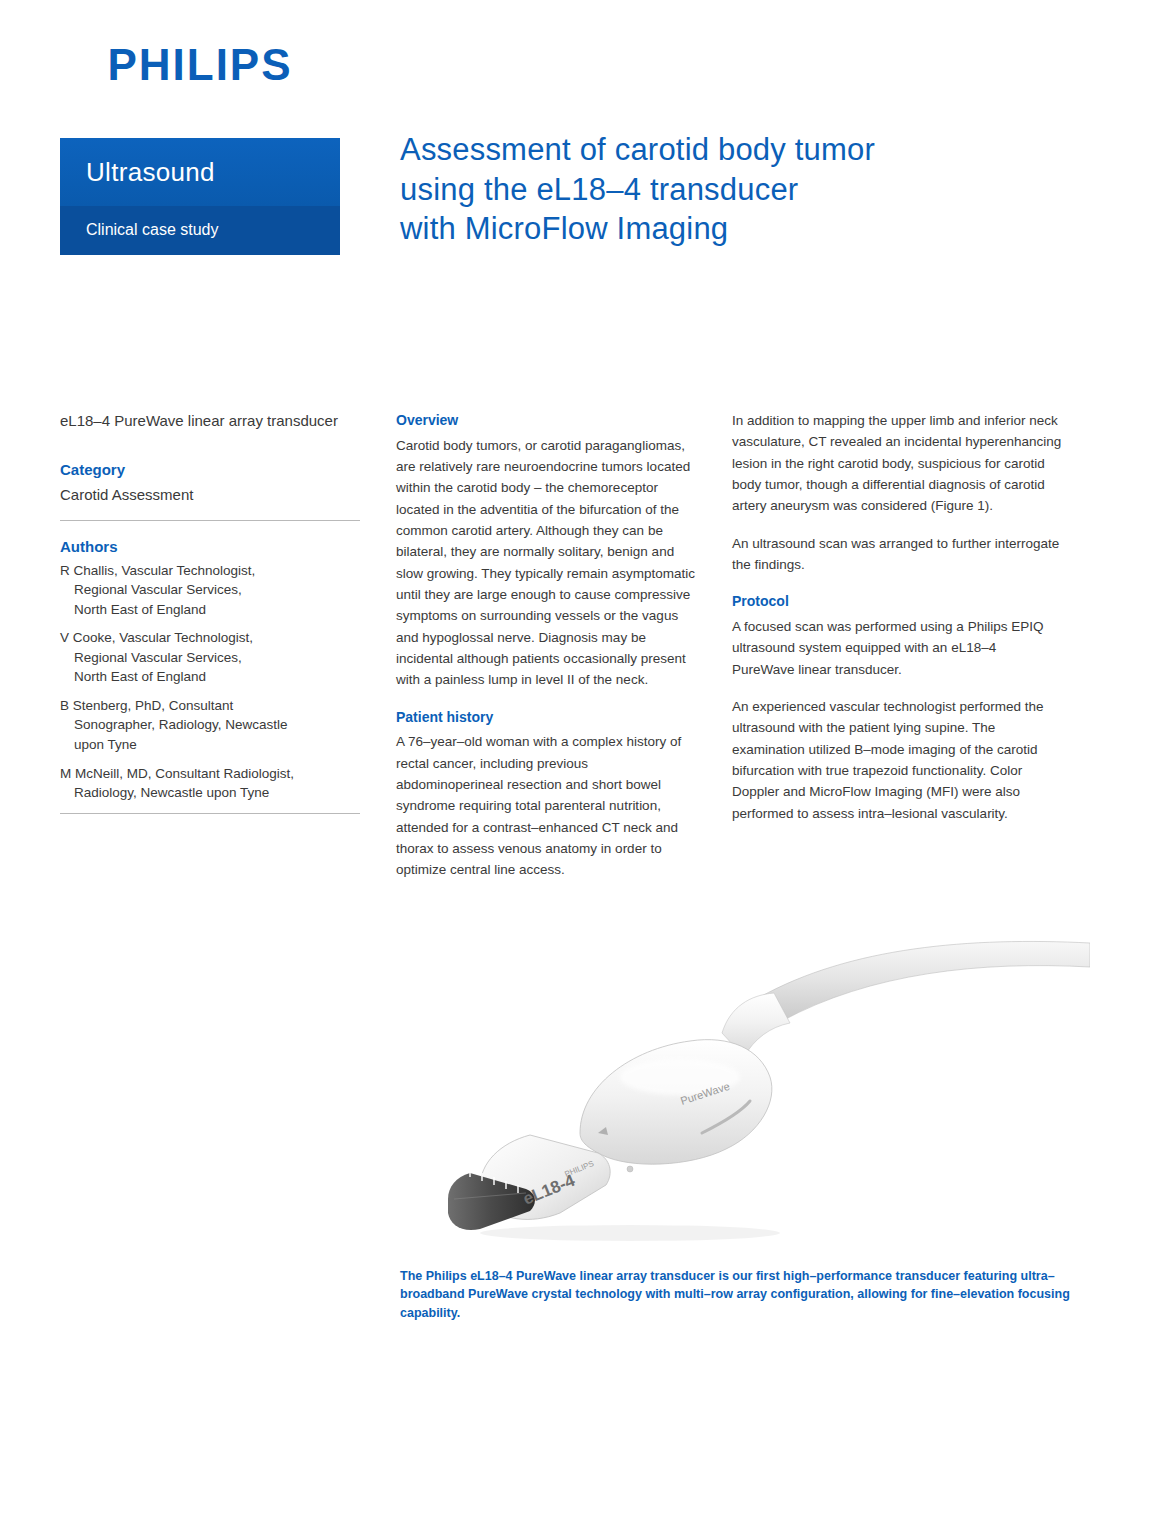PHILIPS
Ultrasound
Clinical case study
Assessment of carotid body tumor
using the eL18–4 transducer
with MicroFlow Imaging
eL18–4 PureWave linear array transducer
Category
Carotid Assessment
Authors
R Challis, Vascular Technologist,Regional Vascular Services, North East of England
V Cooke, Vascular Technologist,Regional Vascular Services, North East of England
B Stenberg, PhD, ConsultantSonographer, Radiology, Newcastle upon Tyne
M McNeill, MD, Consultant Radiologist,Radiology, Newcastle upon Tyne
Overview
Carotid body tumors, or carotid paragangliomas, are relatively rare neuroendocrine tumors located within the carotid body – the chemoreceptor located in the adventitia of the bifurcation of the common carotid artery. Although they can be bilateral, they are normally solitary, benign and slow growing. They typically remain asymptomatic until they are large enough to cause compressive symptoms on surrounding vessels or the vagus and hypoglossal nerve. Diagnosis may be incidental although patients occasionally present with a painless lump in level II of the neck.
Patient history
A 76–year–old woman with a complex history of rectal cancer, including previous abdominoperineal resection and short bowel syndrome requiring total parenteral nutrition, attended for a contrast–enhanced CT neck and thorax to assess venous anatomy in order to optimize central line access.
In addition to mapping the upper limb and inferior neck vasculature, CT revealed an incidental hyperenhancing lesion in the right carotid body, suspicious for carotid body tumor, though a differential diagnosis of carotid artery aneurysm was considered (Figure 1).
An ultrasound scan was arranged to further interrogate the findings.
Protocol
A focused scan was performed using a Philips EPIQ ultrasound system equipped with an eL18–4 PureWave linear transducer.
An experienced vascular technologist performed the ultrasound with the patient lying supine. The examination utilized B–mode imaging of the carotid bifurcation with true trapezoid functionality. Color Doppler and MicroFlow Imaging (MFI) were also performed to assess intra–lesional vascularity.
PureWave eL18-4 PHILIPS
The Philips eL18–4 PureWave linear array transducer is our first high–performance transducer featuring ultra–broadband PureWave crystal technology with multi–row array configuration, allowing for fine–elevation focusing capability.